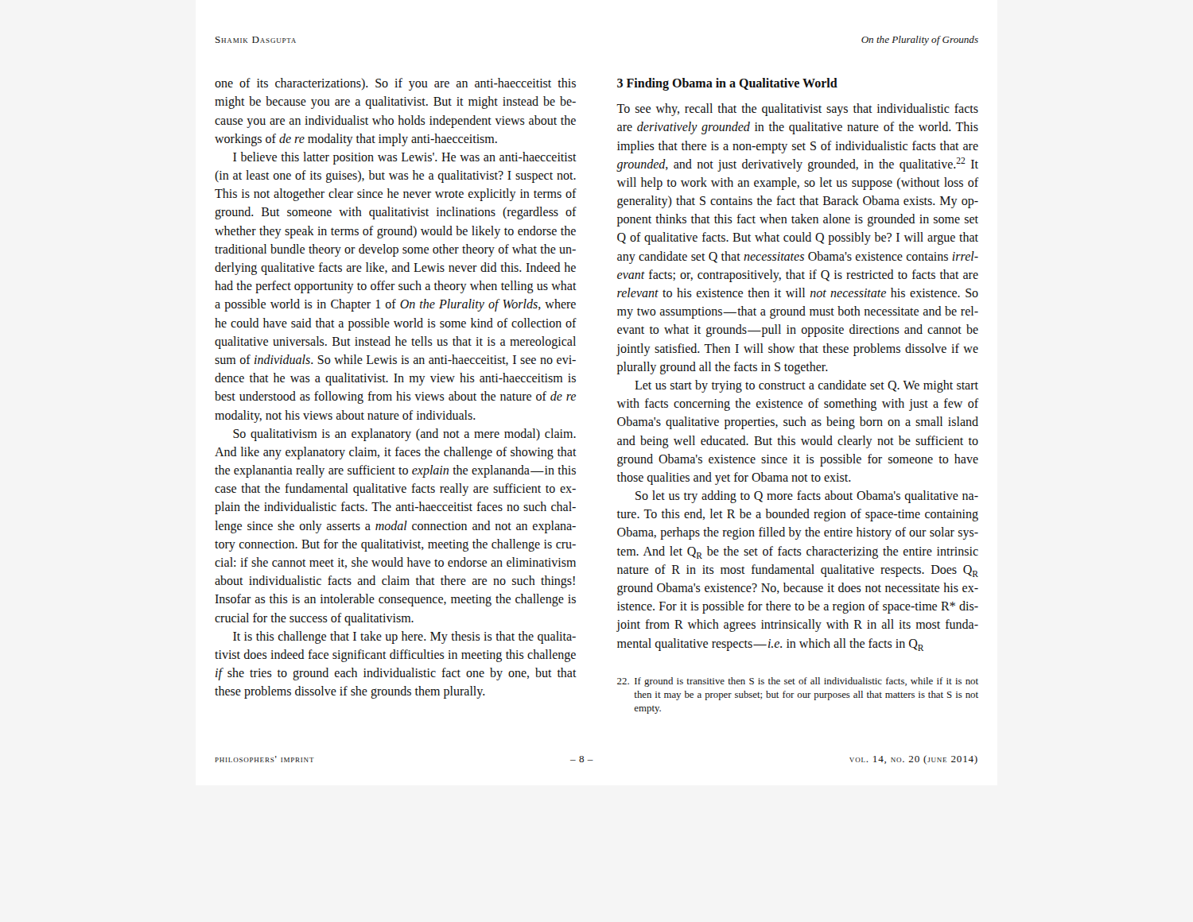Shamik Dasgupta On the Plurality of Grounds
one of its characterizations). So if you are an anti-haecceitist this might be because you are a qualitativist. But it might instead be because you are an individualist who holds independent views about the workings of de re modality that imply anti-haecceitism.
I believe this latter position was Lewis'. He was an anti-haecceitist (in at least one of its guises), but was he a qualitativist? I suspect not. This is not altogether clear since he never wrote explicitly in terms of ground. But someone with qualitativist inclinations (regardless of whether they speak in terms of ground) would be likely to endorse the traditional bundle theory or develop some other theory of what the underlying qualitative facts are like, and Lewis never did this. Indeed he had the perfect opportunity to offer such a theory when telling us what a possible world is in Chapter 1 of On the Plurality of Worlds, where he could have said that a possible world is some kind of collection of qualitative universals. But instead he tells us that it is a mereological sum of individuals. So while Lewis is an anti-haecceitist, I see no evidence that he was a qualitativist. In my view his anti-haecceitism is best understood as following from his views about the nature of de re modality, not his views about nature of individuals.
So qualitativism is an explanatory (and not a mere modal) claim. And like any explanatory claim, it faces the challenge of showing that the explanantia really are sufficient to explain the explananda — in this case that the fundamental qualitative facts really are sufficient to explain the individualistic facts. The anti-haecceitist faces no such challenge since she only asserts a modal connection and not an explanatory connection. But for the qualitativist, meeting the challenge is crucial: if she cannot meet it, she would have to endorse an eliminativism about individualistic facts and claim that there are no such things! Insofar as this is an intolerable consequence, meeting the challenge is crucial for the success of qualitativism.
It is this challenge that I take up here. My thesis is that the qualitativist does indeed face significant difficulties in meeting this challenge if she tries to ground each individualistic fact one by one, but that these problems dissolve if she grounds them plurally.
3 Finding Obama in a Qualitative World
To see why, recall that the qualitativist says that individualistic facts are derivatively grounded in the qualitative nature of the world. This implies that there is a non-empty set S of individualistic facts that are grounded, and not just derivatively grounded, in the qualitative.22 It will help to work with an example, so let us suppose (without loss of generality) that S contains the fact that Barack Obama exists. My opponent thinks that this fact when taken alone is grounded in some set Q of qualitative facts. But what could Q possibly be? I will argue that any candidate set Q that necessitates Obama's existence contains irrelevant facts; or, contrapositively, that if Q is restricted to facts that are relevant to his existence then it will not necessitate his existence. So my two assumptions — that a ground must both necessitate and be relevant to what it grounds — pull in opposite directions and cannot be jointly satisfied. Then I will show that these problems dissolve if we plurally ground all the facts in S together.
Let us start by trying to construct a candidate set Q. We might start with facts concerning the existence of something with just a few of Obama's qualitative properties, such as being born on a small island and being well educated. But this would clearly not be sufficient to ground Obama's existence since it is possible for someone to have those qualities and yet for Obama not to exist.
So let us try adding to Q more facts about Obama's qualitative nature. To this end, let R be a bounded region of space-time containing Obama, perhaps the region filled by the entire history of our solar system. And let QR be the set of facts characterizing the entire intrinsic nature of R in its most fundamental qualitative respects. Does QR ground Obama's existence? No, because it does not necessitate his existence. For it is possible for there to be a region of space-time R* disjoint from R which agrees intrinsically with R in all its most fundamental qualitative respects — i.e. in which all the facts in QR
22. If ground is transitive then S is the set of all individualistic facts, while if it is not then it may be a proper subset; but for our purposes all that matters is that S is not empty.
philosophers' imprint – 8 – vol. 14, no. 20 (june 2014)